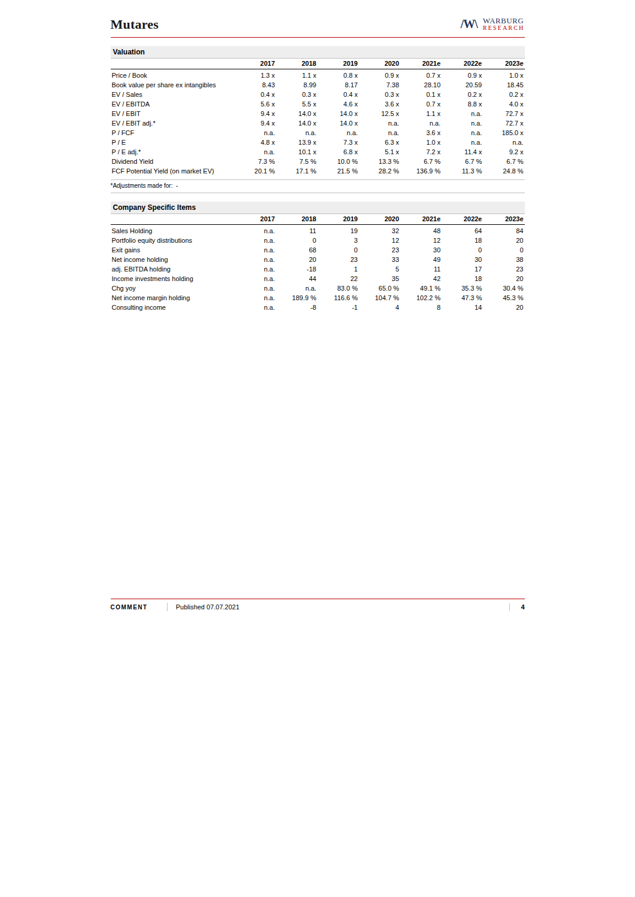Mutares
/W\
WARBURG
RESEARCH
Valuation
| | 2017 | 2018 | 2019 | 2020 | 2021e | 2022e | 2023e |
| --- | --- | --- | --- | --- | --- | --- | --- |
| Price / Book | 1.3 x | 1.1 x | 0.8 x | 0.9 x | 0.7 x | 0.9 x | 1.0 x |
| Book value per share ex intangibles | 8.43 | 8.99 | 8.17 | 7.38 | 28.10 | 20.59 | 18.45 |
| EV / Sales | 0.4 x | 0.3 x | 0.4 x | 0.3 x | 0.1 x | 0.2 x | 0.2 x |
| EV / EBITDA | 5.6 x | 5.5 x | 4.6 x | 3.6 x | 0.7 x | 8.8 x | 4.0 x |
| EV / EBIT | 9.4 x | 14.0 x | 14.0 x | 12.5 x | 1.1 x | n.a. | 72.7 x |
| EV / EBIT adj.* | 9.4 x | 14.0 x | 14.0 x | n.a. | n.a. | n.a. | 72.7 x |
| P / FCF | n.a. | n.a. | n.a. | n.a. | 3.6 x | n.a. | 185.0 x |
| P / E | 4.8 x | 13.9 x | 7.3 x | 6.3 x | 1.0 x | n.a. | n.a. |
| P / E adj.* | n.a. | 10.1 x | 6.8 x | 5.1 x | 7.2 x | 11.4 x | 9.2 x |
| Dividend Yield | 7.3 % | 7.5 % | 10.0 % | 13.3 % | 6.7 % | 6.7 % | 6.7 % |
| FCF Potential Yield (on market EV) | 20.1 % | 17.1 % | 21.5 % | 28.2 % | 136.9 % | 11.3 % | 24.8 % |
*Adjustments made for: -
Company Specific Items
| | 2017 | 2018 | 2019 | 2020 | 2021e | 2022e | 2023e |
| --- | --- | --- | --- | --- | --- | --- | --- |
| Sales Holding | n.a. | 11 | 19 | 32 | 48 | 64 | 84 |
| Portfolio equity distributions | n.a. | 0 | 3 | 12 | 12 | 18 | 20 |
| Exit gains | n.a. | 68 | 0 | 23 | 30 | 0 | 0 |
| Net income holding | n.a. | 20 | 23 | 33 | 49 | 30 | 38 |
| adj. EBITDA holding | n.a. | -18 | 1 | 5 | 11 | 17 | 23 |
| Income investments holding | n.a. | 44 | 22 | 35 | 42 | 18 | 20 |
| Chg yoy | n.a. | n.a. | 83.0 % | 65.0 % | 49.1 % | 35.3 % | 30.4 % |
| Net income margin holding | n.a. | 189.9 % | 116.6 % | 104.7 % | 102.2 % | 47.3 % | 45.3 % |
| Consulting income | n.a. | -8 | -1 | 4 | 8 | 14 | 20 |
Comment Published 07.07.2021 4